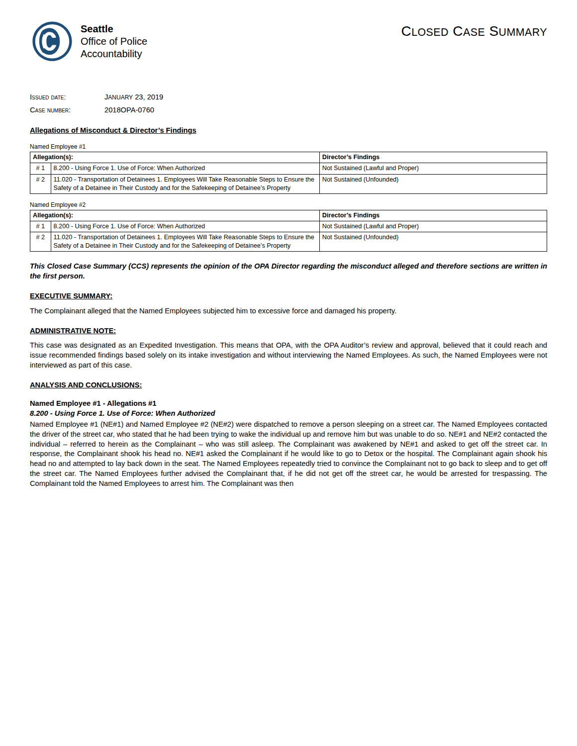Seattle
Office of Police
Accountability
CLOSED CASE SUMMARY
Issued Date: JANUARY 23, 2019
Case Number: 2018OPA-0760
Allegations of Misconduct & Director’s Findings
Named Employee #1
| Allegation(s): | Director’s Findings |
| --- | --- |
| # 1 | 8.200 - Using Force 1. Use of Force: When Authorized | Not Sustained (Lawful and Proper) |
| # 2 | 11.020 - Transportation of Detainees 1. Employees Will Take Reasonable Steps to Ensure the Safety of a Detainee in Their Custody and for the Safekeeping of Detainee’s Property | Not Sustained (Unfounded) |
Named Employee #2
| Allegation(s): | Director’s Findings |
| --- | --- |
| # 1 | 8.200 - Using Force 1. Use of Force: When Authorized | Not Sustained (Lawful and Proper) |
| # 2 | 11.020 - Transportation of Detainees 1. Employees Will Take Reasonable Steps to Ensure the Safety of a Detainee in Their Custody and for the Safekeeping of Detainee’s Property | Not Sustained (Unfounded) |
This Closed Case Summary (CCS) represents the opinion of the OPA Director regarding the misconduct alleged and therefore sections are written in the first person.
EXECUTIVE SUMMARY:
The Complainant alleged that the Named Employees subjected him to excessive force and damaged his property.
ADMINISTRATIVE NOTE:
This case was designated as an Expedited Investigation. This means that OPA, with the OPA Auditor’s review and approval, believed that it could reach and issue recommended findings based solely on its intake investigation and without interviewing the Named Employees. As such, the Named Employees were not interviewed as part of this case.
ANALYSIS AND CONCLUSIONS:
Named Employee #1 - Allegations #1 8.200 - Using Force 1. Use of Force: When Authorized
Named Employee #1 (NE#1) and Named Employee #2 (NE#2) were dispatched to remove a person sleeping on a street car. The Named Employees contacted the driver of the street car, who stated that he had been trying to wake the individual up and remove him but was unable to do so. NE#1 and NE#2 contacted the individual – referred to herein as the Complainant – who was still asleep. The Complainant was awakened by NE#1 and asked to get off the street car. In response, the Complainant shook his head no. NE#1 asked the Complainant if he would like to go to Detox or the hospital. The Complainant again shook his head no and attempted to lay back down in the seat. The Named Employees repeatedly tried to convince the Complainant not to go back to sleep and to get off the street car. The Named Employees further advised the Complainant that, if he did not get off the street car, he would be arrested for trespassing. The Complainant told the Named Employees to arrest him. The Complainant was then